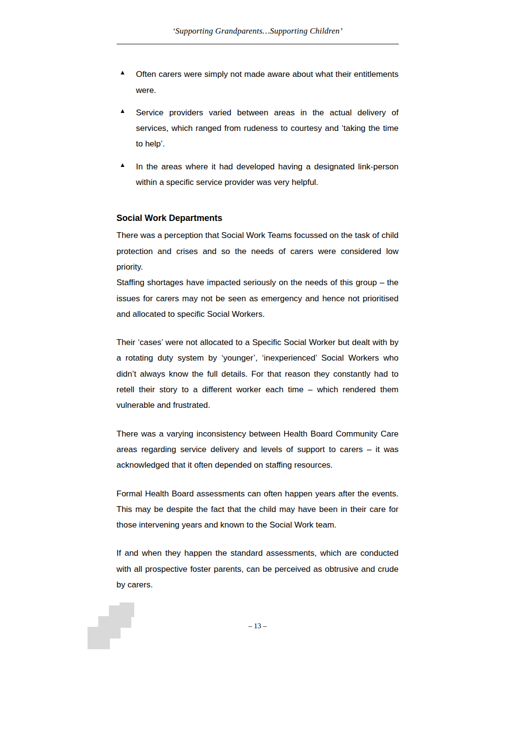‘Supporting Grandparents…Supporting Children’
Often carers were simply not made aware about what their entitlements were.
Service providers varied between areas in the actual delivery of services, which ranged from rudeness to courtesy and ‘taking the time to help’.
In the areas where it had developed having a designated link-person within a specific service provider was very helpful.
Social Work Departments
There was a perception that Social Work Teams focussed on the task of child protection and crises and so the needs of carers were considered low priority.
Staffing shortages have impacted seriously on the needs of this group – the issues for carers may not be seen as emergency and hence not prioritised and allocated to specific Social Workers.
Their ‘cases’ were not allocated to a Specific Social Worker but dealt with by a rotating duty system by ‘younger’, ‘inexperienced’ Social Workers who didn’t always know the full details. For that reason they constantly had to retell their story to a different worker each time – which rendered them vulnerable and frustrated.
There was a varying inconsistency between Health Board Community Care areas regarding service delivery and levels of support to carers – it was acknowledged that it often depended on staffing resources.
Formal Health Board assessments can often happen years after the events. This may be despite the fact that the child may have been in their care for those intervening years and known to the Social Work team.
If and when they happen the standard assessments, which are conducted with all prospective foster parents, can be perceived as obtrusive and crude by carers.
– 13 –